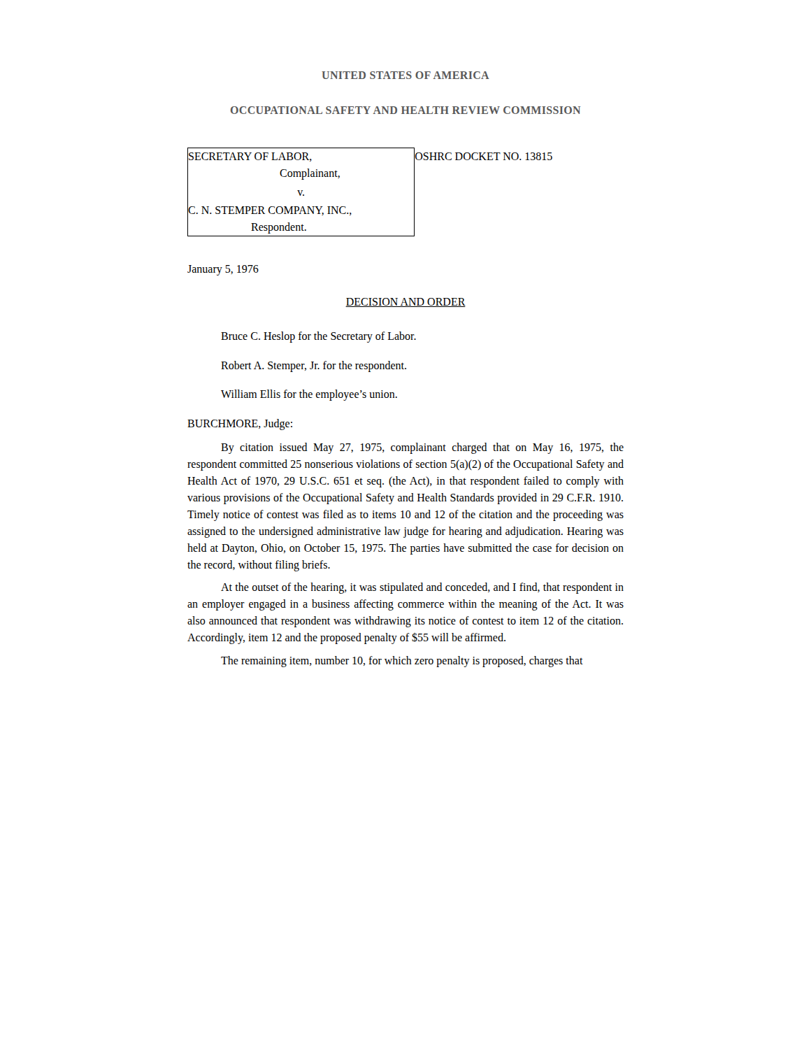UNITED STATES OF AMERICA
OCCUPATIONAL SAFETY AND HEALTH REVIEW COMMISSION
| SECRETARY OF LABOR, Complainant, v. C. N. STEMPER COMPANY, INC., Respondent. | OSHRC DOCKET NO. 13815 |
January 5, 1976
DECISION AND ORDER
Bruce C. Heslop for the Secretary of Labor.
Robert A. Stemper, Jr. for the respondent.
William Ellis for the employee’s union.
BURCHMORE, Judge:
By citation issued May 27, 1975, complainant charged that on May 16, 1975, the respondent committed 25 nonserious violations of section 5(a)(2) of the Occupational Safety and Health Act of 1970, 29 U.S.C. 651 et seq. (the Act), in that respondent failed to comply with various provisions of the Occupational Safety and Health Standards provided in 29 C.F.R. 1910. Timely notice of contest was filed as to items 10 and 12 of the citation and the proceeding was assigned to the undersigned administrative law judge for hearing and adjudication. Hearing was held at Dayton, Ohio, on October 15, 1975. The parties have submitted the case for decision on the record, without filing briefs.
At the outset of the hearing, it was stipulated and conceded, and I find, that respondent in an employer engaged in a business affecting commerce within the meaning of the Act. It was also announced that respondent was withdrawing its notice of contest to item 12 of the citation. Accordingly, item 12 and the proposed penalty of $55 will be affirmed.
The remaining item, number 10, for which zero penalty is proposed, charges that